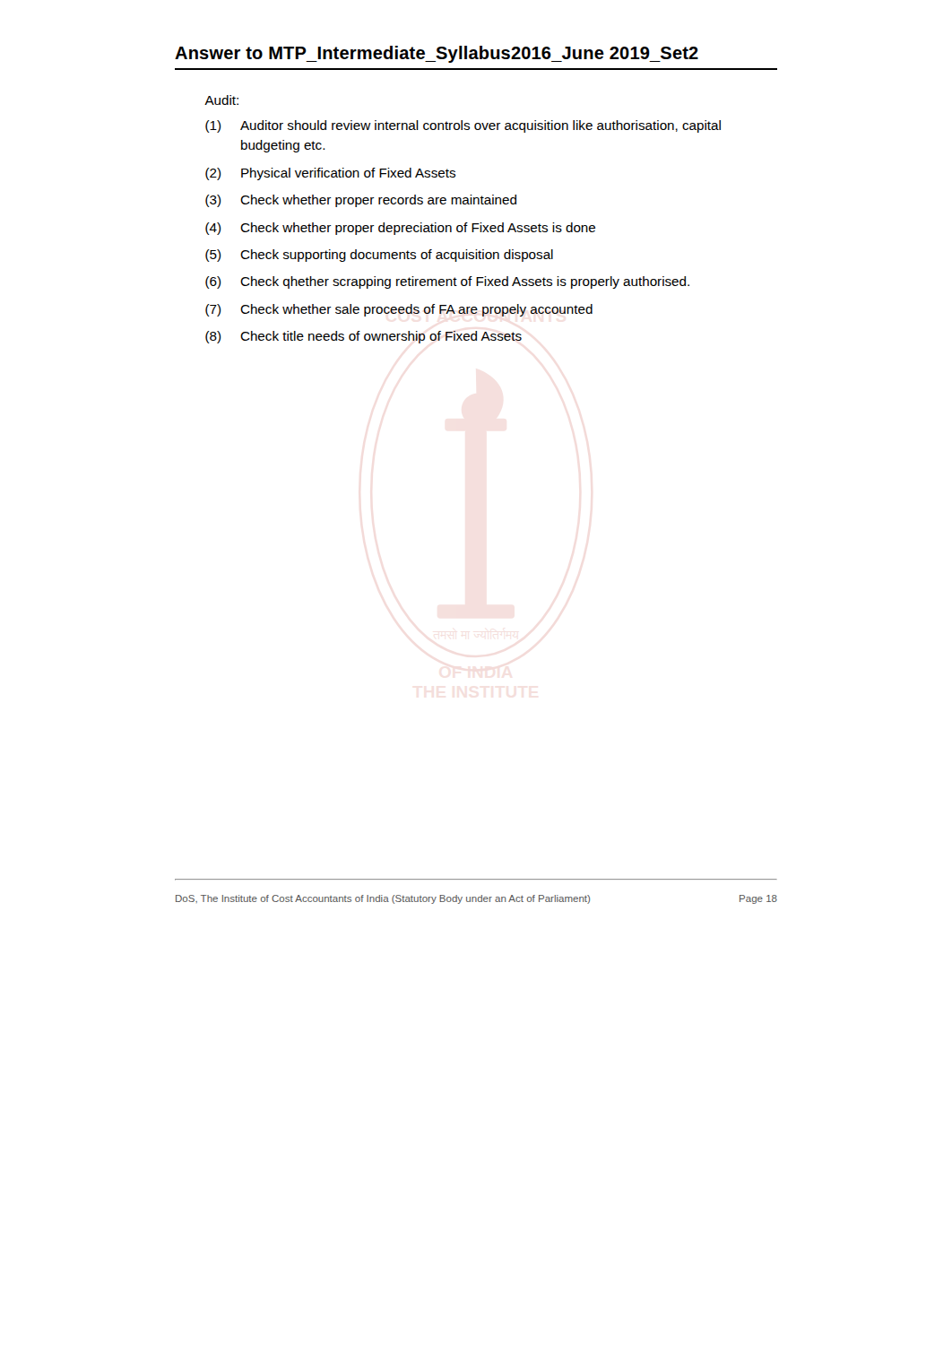Answer to MTP_Intermediate_Syllabus2016_June 2019_Set2
COST ACCOUNTANTS OF INDIA THE INSTITUTE तमसो मा ज्योतिर्गमय
Audit:
Auditor should review internal controls over acquisition like authorisation, capital budgeting etc.
Physical verification of Fixed Assets
Check whether proper records are maintained
Check whether proper depreciation of Fixed Assets is done
Check supporting documents of acquisition disposal
Check qhether scrapping retirement of Fixed Assets is properly authorised.
Check whether sale proceeds of FA are propely accounted
Check title needs of ownership of Fixed Assets
DoS, The Institute of Cost Accountants of India (Statutory Body under an Act of Parliament) Page 18